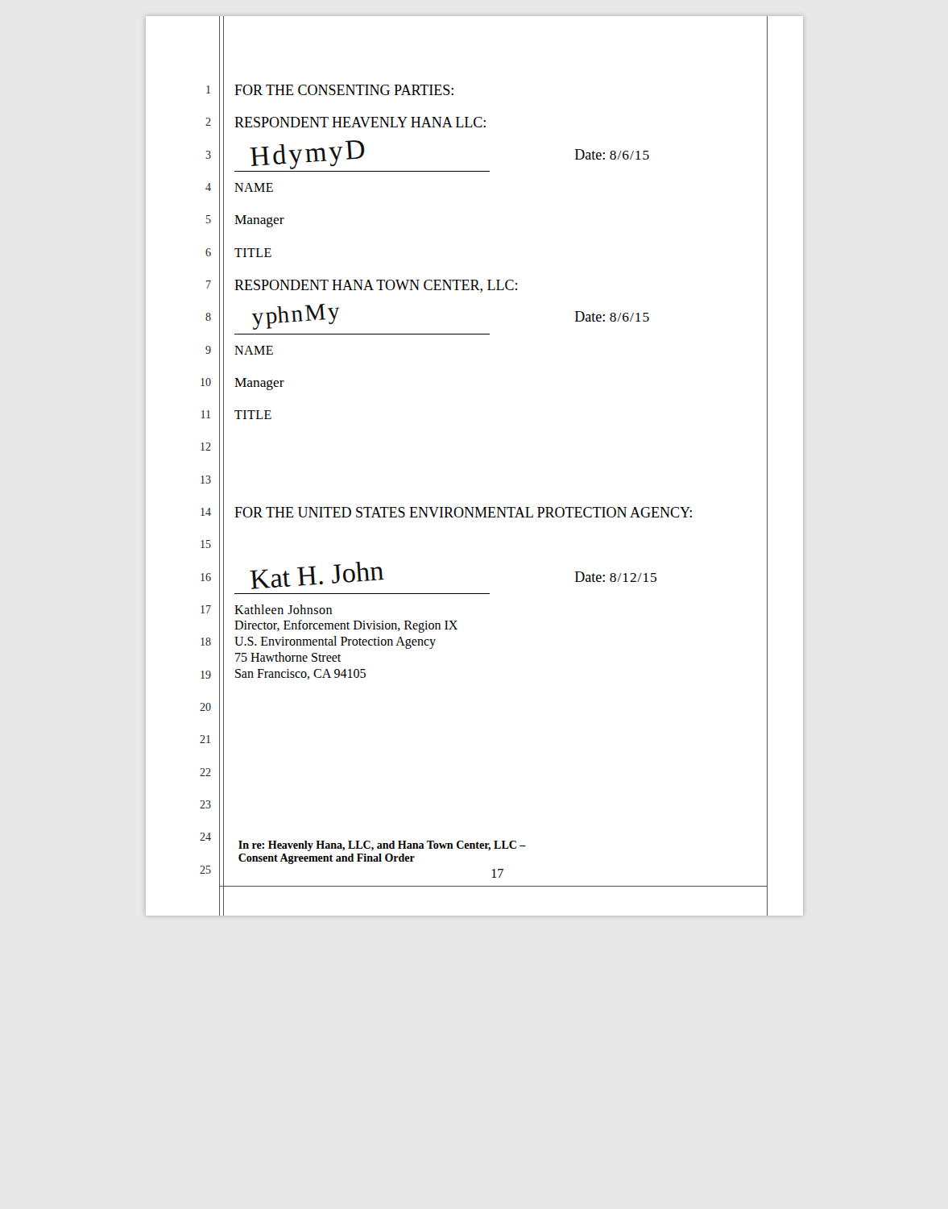1
2
3
4
5
6
7
8
9
10
11
12
13
14
15
16
17
18
19
20
21
22
23
24
25
FOR THE CONSENTING PARTIES:
RESPONDENT HEAVENLY HANA LLC:
H d y m y D
Date: 8/6/15
NAME
Manager
TITLE
RESPONDENT HANA TOWN CENTER, LLC:
 y ph n M y
Date: 8/6/15
NAME
Manager
TITLE
FOR THE UNITED STATES ENVIRONMENTAL PROTECTION AGENCY:
Kat H. John
Date: 8/12/15
Kathleen Johnson
Director, Enforcement Division, Region IX
U.S. Environmental Protection Agency
75 Hawthorne Street
San Francisco, CA 94105
In re: Heavenly Hana, LLC, and Hana Town Center, LLC –
Consent Agreement and Final Order
17